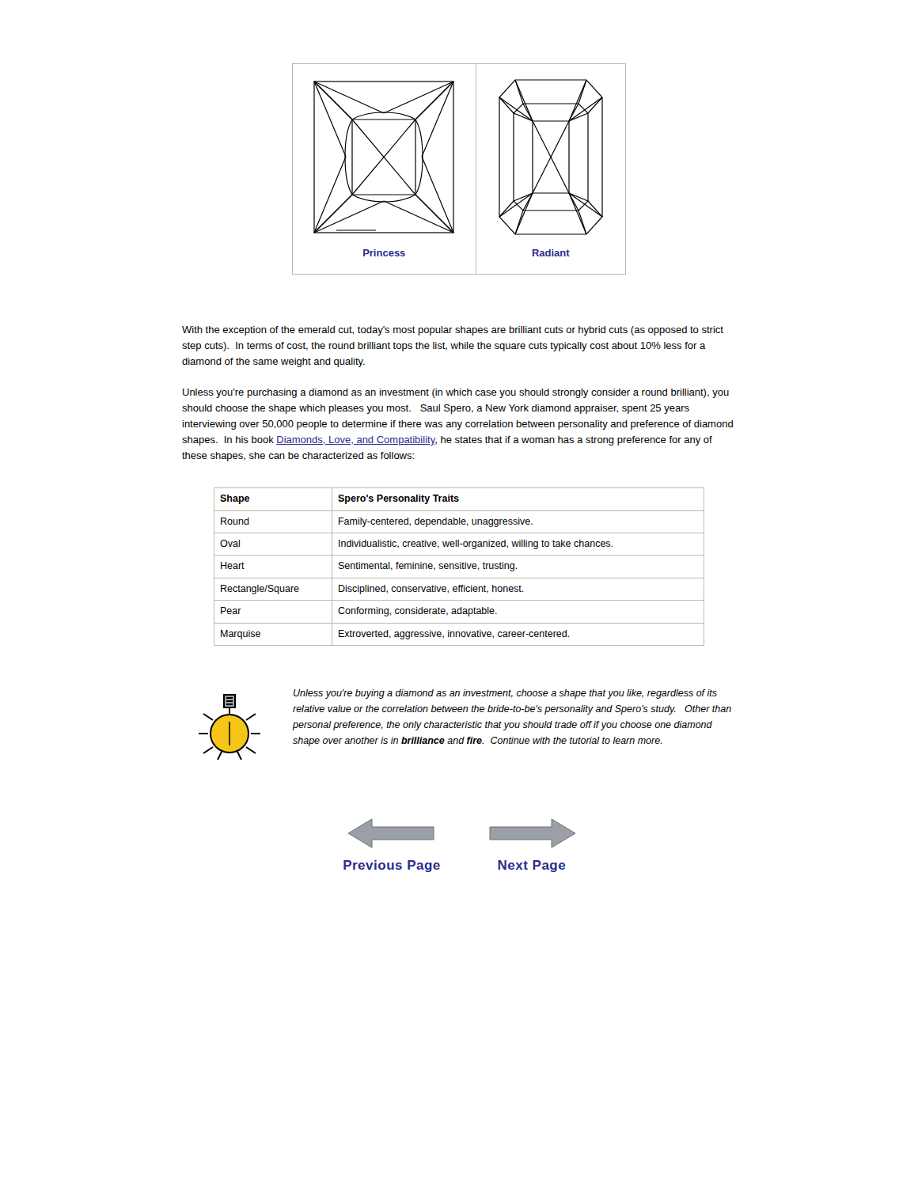| Princess | Radiant |
With the exception of the emerald cut, today's most popular shapes are brilliant cuts or hybrid cuts (as opposed to strict step cuts). In terms of cost, the round brilliant tops the list, while the square cuts typically cost about 10% less for a diamond of the same weight and quality.
Unless you're purchasing a diamond as an investment (in which case you should strongly consider a round brilliant), you should choose the shape which pleases you most. Saul Spero, a New York diamond appraiser, spent 25 years interviewing over 50,000 people to determine if there was any correlation between personality and preference of diamond shapes. In his book Diamonds, Love, and Compatibility, he states that if a woman has a strong preference for any of these shapes, she can be characterized as follows:
| Shape | Spero's Personality Traits |
| --- | --- |
| Round | Family-centered, dependable, unaggressive. |
| Oval | Individualistic, creative, well-organized, willing to take chances. |
| Heart | Sentimental, feminine, sensitive, trusting. |
| Rectangle/Square | Disciplined, conservative, efficient, honest. |
| Pear | Conforming, considerate, adaptable. |
| Marquise | Extroverted, aggressive, innovative, career-centered. |
Unless you're buying a diamond as an investment, choose a shape that you like, regardless of its relative value or the correlation between the bride-to-be's personality and Spero's study. Other than personal preference, the only characteristic that you should trade off if you choose one diamond shape over another is in brilliance and fire. Continue with the tutorial to learn more.
| Previous Page | Next Page |